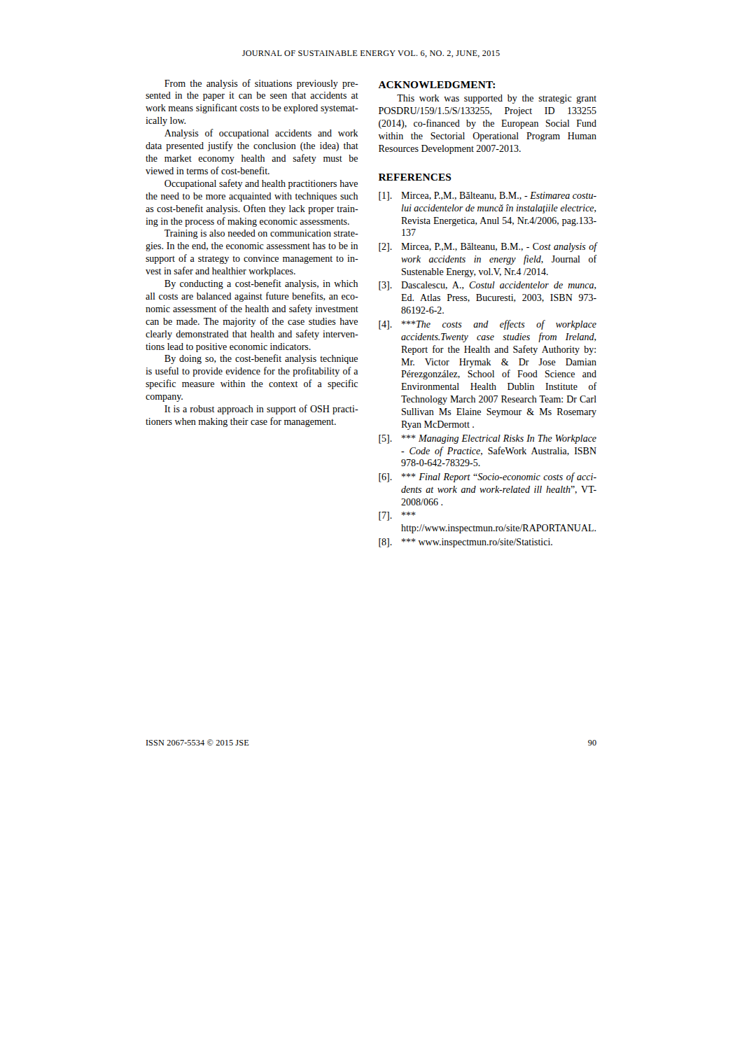JOURNAL OF SUSTAINABLE ENERGY VOL. 6, NO. 2, JUNE, 2015
From the analysis of situations previously presented in the paper it can be seen that accidents at work means significant costs to be explored systematically low.
Analysis of occupational accidents and work data presented justify the conclusion (the idea) that the market economy health and safety must be viewed in terms of cost-benefit.
Occupational safety and health practitioners have the need to be more acquainted with techniques such as cost-benefit analysis. Often they lack proper training in the process of making economic assessments.
Training is also needed on communication strategies. In the end, the economic assessment has to be in support of a strategy to convince management to invest in safer and healthier workplaces.
By conducting a cost-benefit analysis, in which all costs are balanced against future benefits, an economic assessment of the health and safety investment can be made. The majority of the case studies have clearly demonstrated that health and safety interventions lead to positive economic indicators.
By doing so, the cost-benefit analysis technique is useful to provide evidence for the profitability of a specific measure within the context of a specific company.
It is a robust approach in support of OSH practitioners when making their case for management.
ACKNOWLEDGMENT:
This work was supported by the strategic grant POSDRU/159/1.5/S/133255, Project ID 133255 (2014), co-financed by the European Social Fund within the Sectorial Operational Program Human Resources Development 2007-2013.
REFERENCES
Mircea, P.,M., Bălteanu, B.M., - Estimarea costului accidentelor de muncă în instalaţiile electrice, Revista Energetica, Anul 54, Nr.4/2006, pag.133-137
Mircea, P.,M., Bălteanu, B.M., - Cost analysis of work accidents in energy field, Journal of Sustenable Energy, vol.V, Nr.4 /2014.
Dascalescu, A., Costul accidentelor de munca, Ed. Atlas Press, Bucuresti, 2003, ISBN 973-86192-6-2.
***The costs and effects of workplace accidents.Twenty case studies from Ireland, Report for the Health and Safety Authority by: Mr. Victor Hrymak & Dr Jose Damian Pérezgonzález, School of Food Science and Environmental Health Dublin Institute of Technology March 2007 Research Team: Dr Carl Sullivan Ms Elaine Seymour & Ms Rosemary Ryan McDermott .
*** Managing Electrical Risks In The Workplace - Code of Practice, SafeWork Australia, ISBN 978-0-642-78329-5.
*** Final Report “Socio-economic costs of accidents at work and work-related ill health”, VT-2008/066 .
*** http://www.inspectmun.ro/site/RAPORTANUAL.
*** www.inspectmun.ro/site/Statistici.
ISSN 2067-5534 © 2015 JSE
90